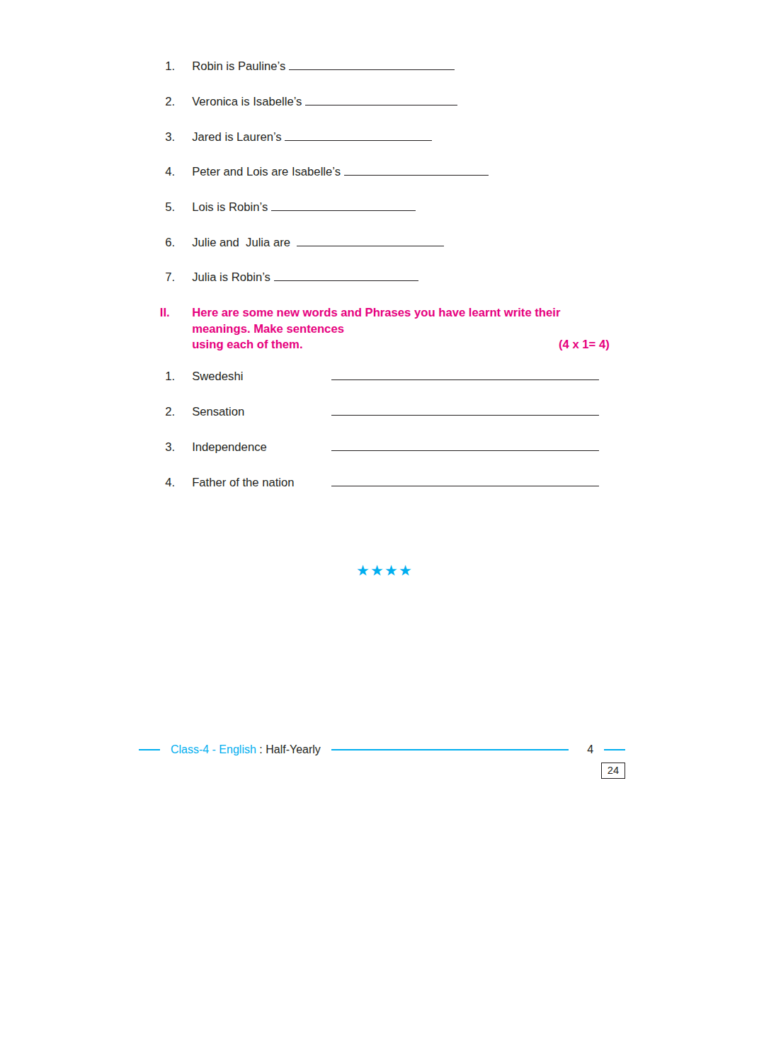1. Robin is Pauline’s
2. Veronica is Isabelle’s
3. Jared is Lauren’s
4. Peter and Lois are Isabelle’s
5. Lois is Robin’s
6. Julie and Julia are
7. Julia is Robin’s
II. Here are some new words and Phrases you have learnt write their meanings. Make sentences using each of them. (4 x 1= 4)
1. Swedeshi
2. Sensation
3. Independence
4. Father of the nation
★★★★
Class-4 - English : Half-Yearly 4
24